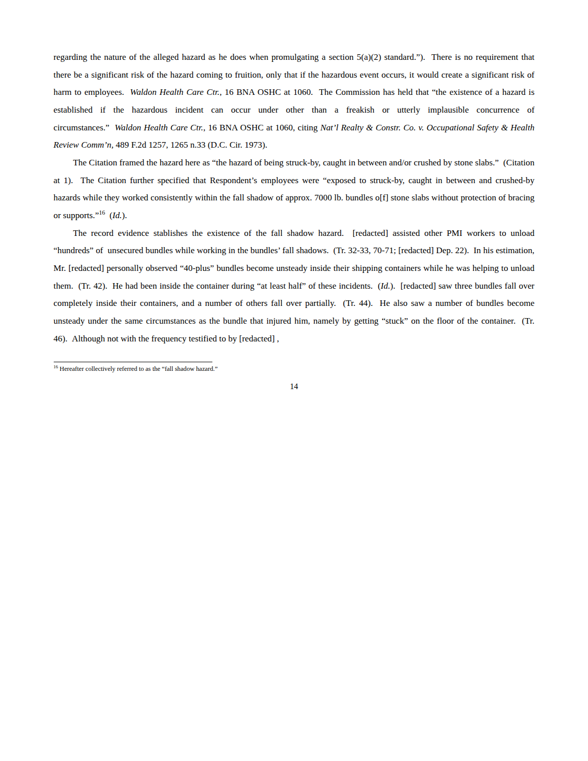regarding the nature of the alleged hazard as he does when promulgating a section 5(a)(2) standard.”). There is no requirement that there be a significant risk of the hazard coming to fruition, only that if the hazardous event occurs, it would create a significant risk of harm to employees. Waldon Health Care Ctr., 16 BNA OSHC at 1060. The Commission has held that “the existence of a hazard is established if the hazardous incident can occur under other than a freakish or utterly implausible concurrence of circumstances.” Waldon Health Care Ctr., 16 BNA OSHC at 1060, citing Nat’l Realty & Constr. Co. v. Occupational Safety & Health Review Comm’n, 489 F.2d 1257, 1265 n.33 (D.C. Cir. 1973).
The Citation framed the hazard here as “the hazard of being struck-by, caught in between and/or crushed by stone slabs.” (Citation at 1). The Citation further specified that Respondent’s employees were “exposed to struck-by, caught in between and crushed-by hazards while they worked consistently within the fall shadow of approx. 7000 lb. bundles o[f] stone slabs without protection of bracing or supports.”16 (Id.).
The record evidence stablishes the existence of the fall shadow hazard. [redacted] assisted other PMI workers to unload “hundreds” of unsecured bundles while working in the bundles’ fall shadows. (Tr. 32-33, 70-71; [redacted] Dep. 22). In his estimation, Mr. [redacted] personally observed “40-plus” bundles become unsteady inside their shipping containers while he was helping to unload them. (Tr. 42). He had been inside the container during “at least half” of these incidents. (Id.). [redacted] saw three bundles fall over completely inside their containers, and a number of others fall over partially. (Tr. 44). He also saw a number of bundles become unsteady under the same circumstances as the bundle that injured him, namely by getting “stuck” on the floor of the container. (Tr. 46). Although not with the frequency testified to by [redacted] ,
16 Hereafter collectively referred to as the “fall shadow hazard.”
14